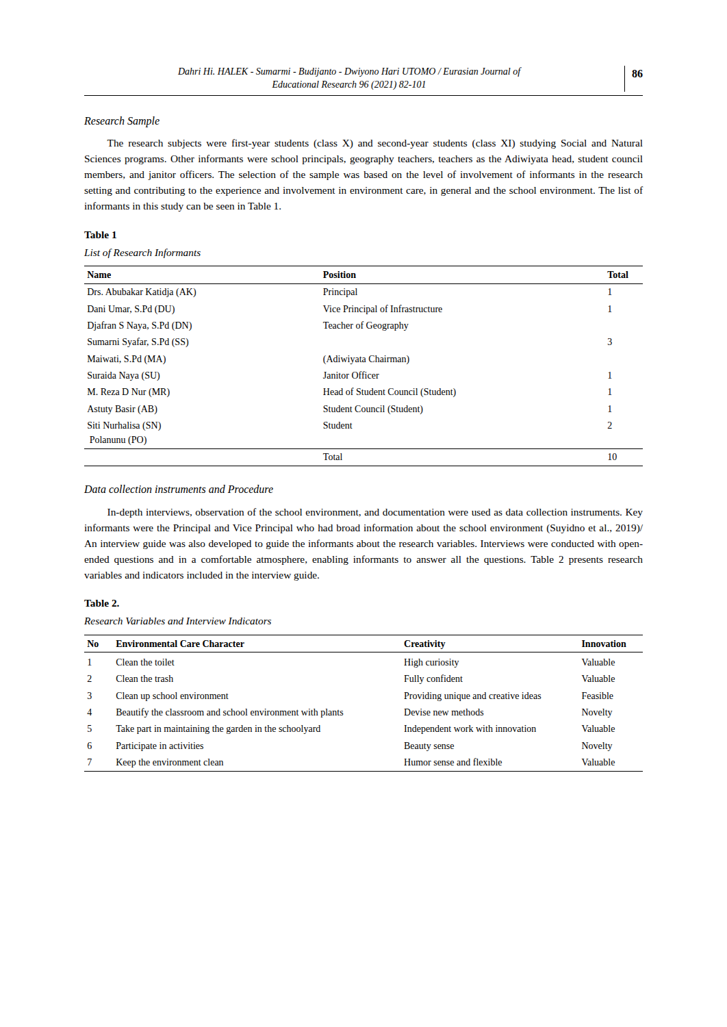Dahri Hi. HALEK - Sumarmi - Budijanto - Dwiyono Hari UTOMO / Eurasian Journal of
Educational Research 96 (2021) 82-101
86
Research Sample
The research subjects were first-year students (class X) and second-year students (class XI) studying Social and Natural Sciences programs. Other informants were school principals, geography teachers, teachers as the Adiwiyata head, student council members, and janitor officers. The selection of the sample was based on the level of involvement of informants in the research setting and contributing to the experience and involvement in environment care, in general and the school environment. The list of informants in this study can be seen in Table 1.
Table 1
List of Research Informants
| Name | Position | Total |
| --- | --- | --- |
| Drs. Abubakar Katidja (AK) | Principal | 1 |
| Dani Umar, S.Pd (DU) | Vice Principal of Infrastructure | 1 |
| Djafran S Naya, S.Pd (DN) | Teacher of Geography | |
| Sumarni Syafar, S.Pd (SS) | | 3 |
| Maiwati, S.Pd (MA) | (Adiwiyata Chairman) | |
| Suraida Naya (SU) | Janitor Officer | 1 |
| M. Reza D Nur (MR) | Head of Student Council (Student) | 1 |
| Astuty Basir (AB) | Student Council (Student) | 1 |
| Siti Nurhalisa (SN) Polanunu (PO) | Student | 2 |
| | Total | 10 |
Data collection instruments and Procedure
In-depth interviews, observation of the school environment, and documentation were used as data collection instruments. Key informants were the Principal and Vice Principal who had broad information about the school environment (Suyidno et al., 2019)/ An interview guide was also developed to guide the informants about the research variables. Interviews were conducted with open-ended questions and in a comfortable atmosphere, enabling informants to answer all the questions. Table 2 presents research variables and indicators included in the interview guide.
Table 2.
Research Variables and Interview Indicators
| No | Environmental Care Character | Creativity | Innovation |
| --- | --- | --- | --- |
| 1 | Clean the toilet | High curiosity | Valuable |
| 2 | Clean the trash | Fully confident | Valuable |
| 3 | Clean up school environment | Providing unique and creative ideas | Feasible |
| 4 | Beautify the classroom and school environment with plants | Devise new methods | Novelty |
| 5 | Take part in maintaining the garden in the schoolyard | Independent work with innovation | Valuable |
| 6 | Participate in activities | Beauty sense | Novelty |
| 7 | Keep the environment clean | Humor sense and flexible | Valuable |